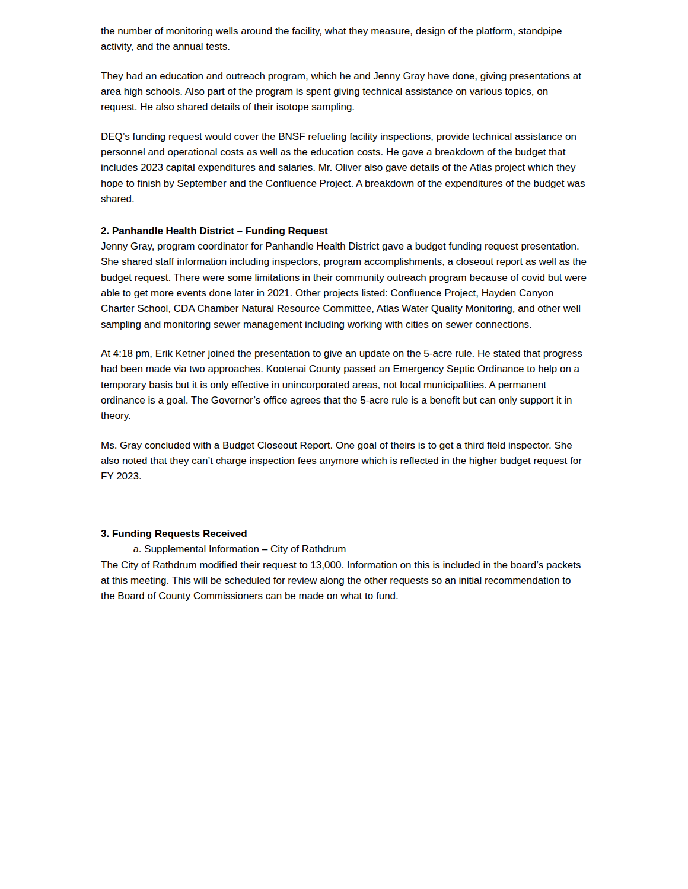the number of monitoring wells around the facility, what they measure, design of the platform, standpipe activity, and the annual tests.
They had an education and outreach program, which he and Jenny Gray have done, giving presentations at area high schools. Also part of the program is spent giving technical assistance on various topics, on request. He also shared details of their isotope sampling.
DEQ’s funding request would cover the BNSF refueling facility inspections, provide technical assistance on personnel and operational costs as well as the education costs. He gave a breakdown of the budget that includes 2023 capital expenditures and salaries. Mr. Oliver also gave details of the Atlas project which they hope to finish by September and the Confluence Project. A breakdown of the expenditures of the budget was shared.
2. Panhandle Health District – Funding Request
Jenny Gray, program coordinator for Panhandle Health District gave a budget funding request presentation. She shared staff information including inspectors, program accomplishments, a closeout report as well as the budget request. There were some limitations in their community outreach program because of covid but were able to get more events done later in 2021. Other projects listed: Confluence Project, Hayden Canyon Charter School, CDA Chamber Natural Resource Committee, Atlas Water Quality Monitoring, and other well sampling and monitoring sewer management including working with cities on sewer connections.
At 4:18 pm, Erik Ketner joined the presentation to give an update on the 5-acre rule. He stated that progress had been made via two approaches. Kootenai County passed an Emergency Septic Ordinance to help on a temporary basis but it is only effective in unincorporated areas, not local municipalities. A permanent ordinance is a goal. The Governor’s office agrees that the 5-acre rule is a benefit but can only support it in theory.
Ms. Gray concluded with a Budget Closeout Report. One goal of theirs is to get a third field inspector. She also noted that they can’t charge inspection fees anymore which is reflected in the higher budget request for FY 2023.
3. Funding Requests Received
a. Supplemental Information – City of Rathdrum
The City of Rathdrum modified their request to 13,000. Information on this is included in the board’s packets at this meeting. This will be scheduled for review along the other requests so an initial recommendation to the Board of County Commissioners can be made on what to fund.